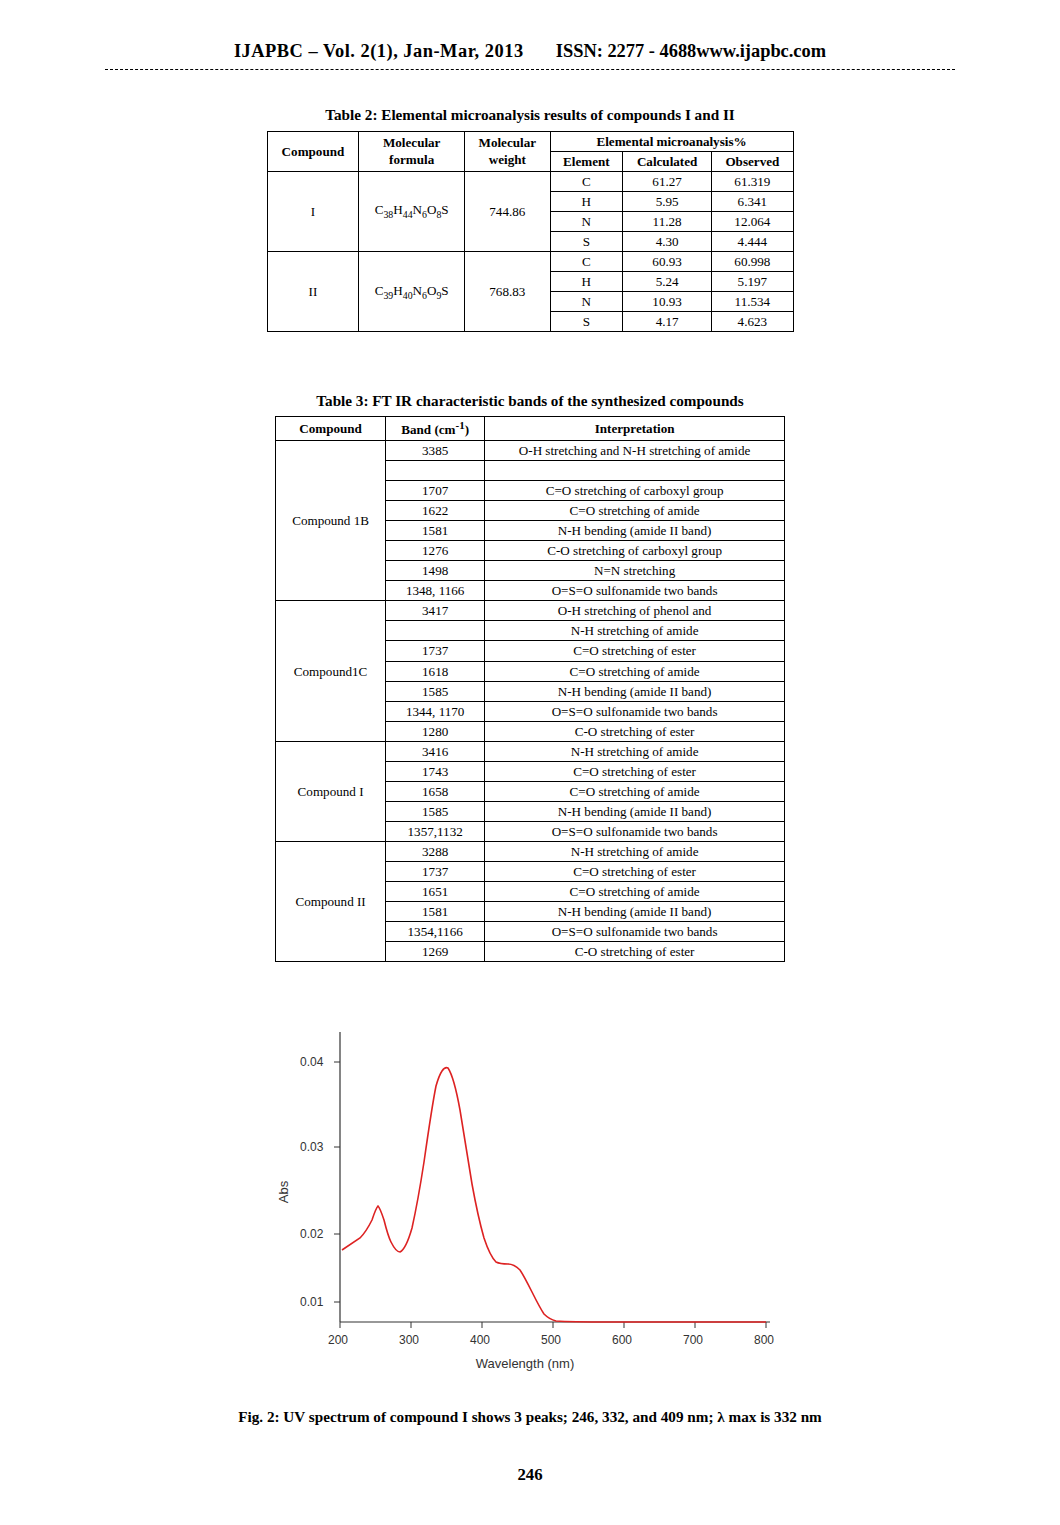IJAPBC – Vol. 2(1), Jan-Mar, 2013 ISSN: 2277 - 4688 www.ijapbc.com
Table 2: Elemental microanalysis results of compounds I and II
| Compound | Molecular formula | Molecular weight | Elemental microanalysis% |
| --- | --- | --- | --- |
| Element | Calculated | Observed |
| I | C 38 H 44 N 6 O 8 S | 744.86 | C | 61.27 | 61.319 |
| H | 5.95 | 6.341 |
| N | 11.28 | 12.064 |
| S | 4.30 | 4.444 |
| II | C 39 H 40 N 6 O 9 S | 768.83 | C | 60.93 | 60.998 |
| H | 5.24 | 5.197 |
| N | 10.93 | 11.534 |
| S | 4.17 | 4.623 |
Table 3: FT IR characteristic bands of the synthesized compounds
| Compound | Band (cm -1 ) | Interpretation |
| --- | --- | --- |
| Compound 1B | 3385 | O-H stretching and N-H stretching of amide |
| 1707 | C=O stretching of carboxyl group |
| 1622 | C=O stretching of amide |
| 1581 | N-H bending (amide II band) |
| 1276 | C-O stretching of carboxyl group |
| 1498 | N=N stretching |
| 1348, 1166 | O=S=O sulfonamide two bands |
| Compound1C | 3417 | O-H stretching of phenol and |
| | N-H stretching of amide |
| 1737 | C=O stretching of ester |
| 1618 | C=O stretching of amide |
| 1585 | N-H bending (amide II band) |
| 1344, 1170 | O=S=O sulfonamide two bands |
| 1280 | C-O stretching of ester |
| Compound I | 3416 | N-H stretching of amide |
| 1743 | C=O stretching of ester |
| 1658 | C=O stretching of amide |
| 1585 | N-H bending (amide II band) |
| 1357,1132 | O=S=O sulfonamide two bands |
| Compound II | 3288 | N-H stretching of amide |
| 1737 | C=O stretching of ester |
| 1651 | C=O stretching of amide |
| 1581 | N-H bending (amide II band) |
| 1354,1166 | O=S=O sulfonamide two bands |
| 1269 | C-O stretching of ester |
0.04 0.03 0.02 0.01 200 300 400 500 600 700 800 Wavelength (nm) Abs
Fig. 2: UV spectrum of compound I shows 3 peaks; 246, 332, and 409 nm; λ max is 332 nm
246